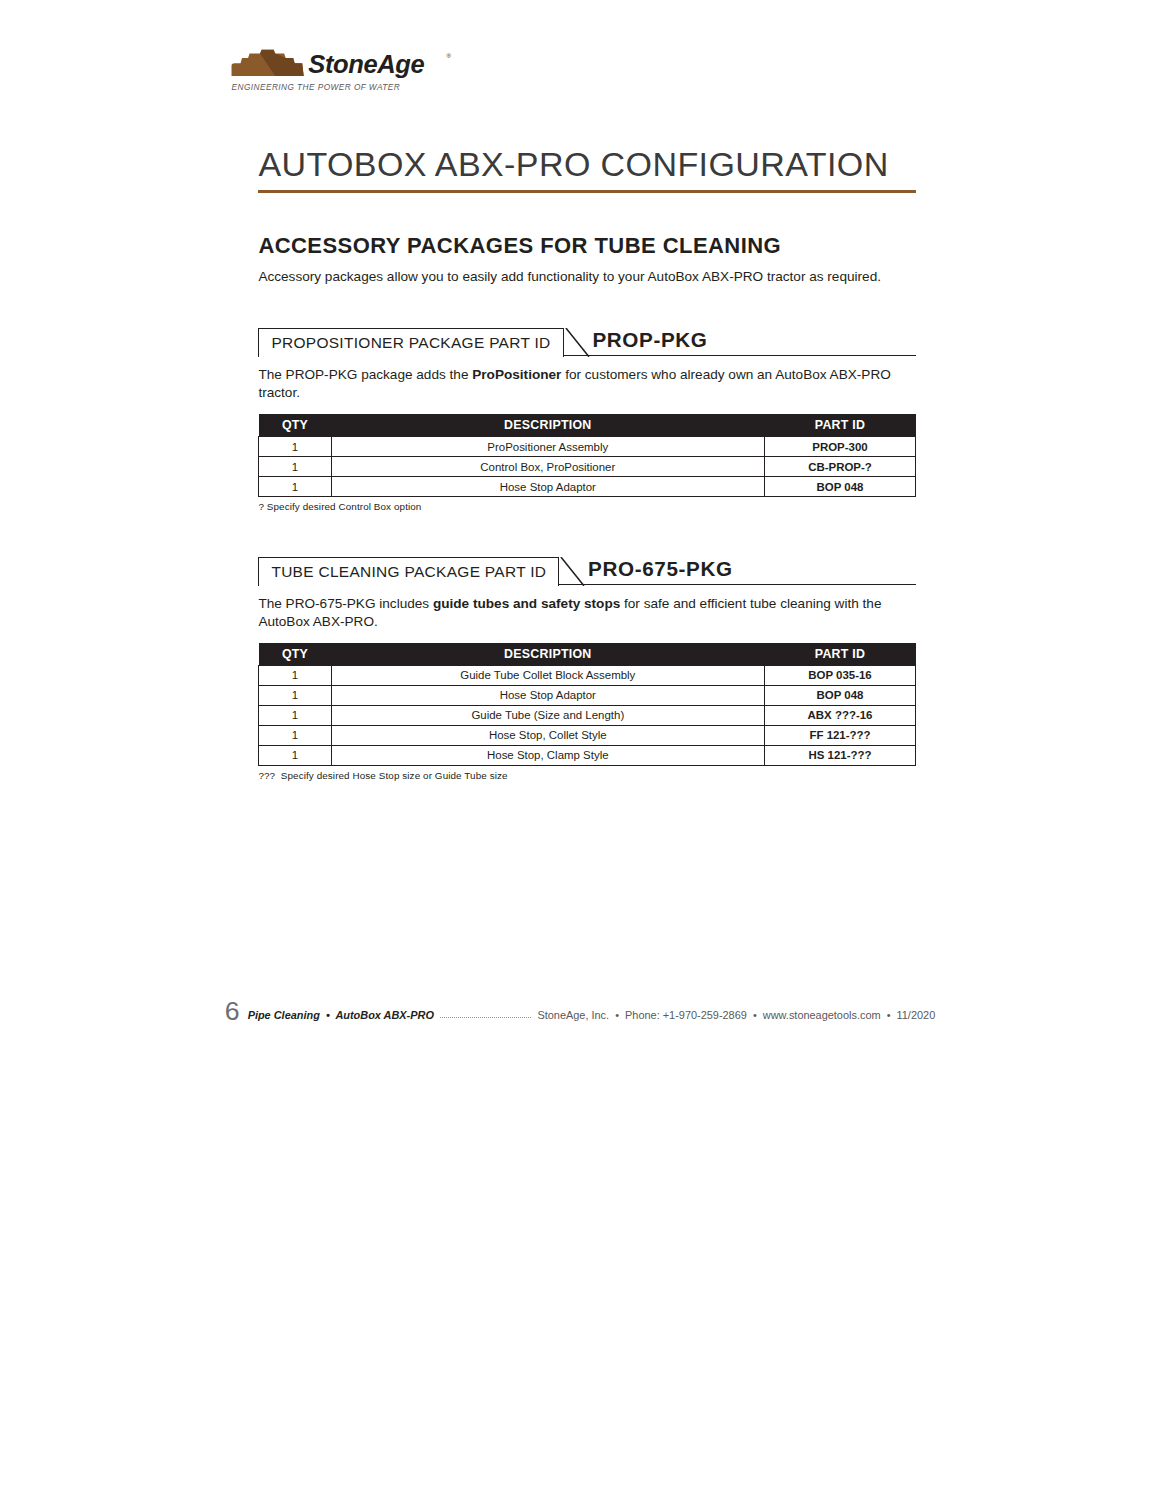StoneAge ®
ENGINEERING THE POWER OF WATER
AutoBox ABX-PRO Configuration
Accessory Packages for Tube Cleaning
Accessory packages allow you to easily add functionality to your AutoBox ABX-PRO tractor as required.
PROPOSITIONER PACKAGE PART ID
PROP-PKG
The PROP-PKG package adds the ProPositioner for customers who already own an AutoBox ABX-PRO tractor.
| QTY | DESCRIPTION | PART ID |
| --- | --- | --- |
| 1 | ProPositioner Assembly | PROP-300 |
| 1 | Control Box, ProPositioner | CB-PROP-? |
| 1 | Hose Stop Adaptor | BOP 048 |
? Specify desired Control Box option
TUBE CLEANING PACKAGE PART ID
PRO-675-PKG
The PRO-675-PKG includes guide tubes and safety stops for safe and efficient tube cleaning with the AutoBox ABX-PRO.
| QTY | DESCRIPTION | PART ID |
| --- | --- | --- |
| 1 | Guide Tube Collet Block Assembly | BOP 035-16 |
| 1 | Hose Stop Adaptor | BOP 048 |
| 1 | Guide Tube (Size and Length) | ABX ???-16 |
| 1 | Hose Stop, Collet Style | FF 121-??? |
| 1 | Hose Stop, Clamp Style | HS 121-??? |
??? Specify desired Hose Stop size or Guide Tube size
6
Pipe Cleaning • AutoBox ABX-PRO
StoneAge, Inc. • Phone: +1-970-259-2869 • www.stoneagetools.com • 11/2020